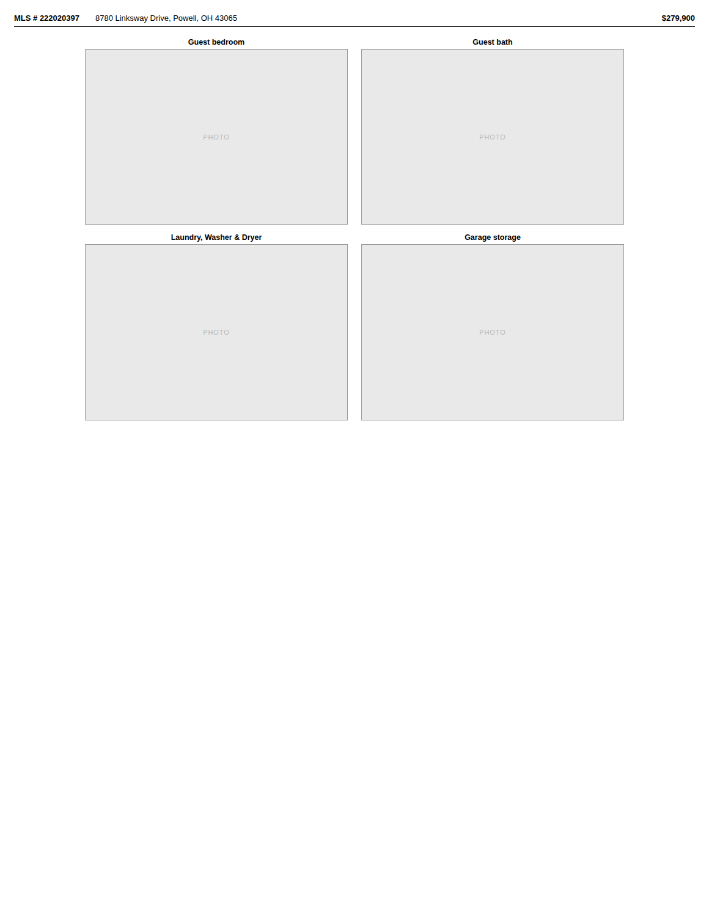MLS # 222020397 8780 Linksway Drive, Powell, OH 43065 $279,900
Guest bedroom
Photo
Guest bath
Photo
Laundry, Washer & Dryer
Photo
Garage storage
Photo